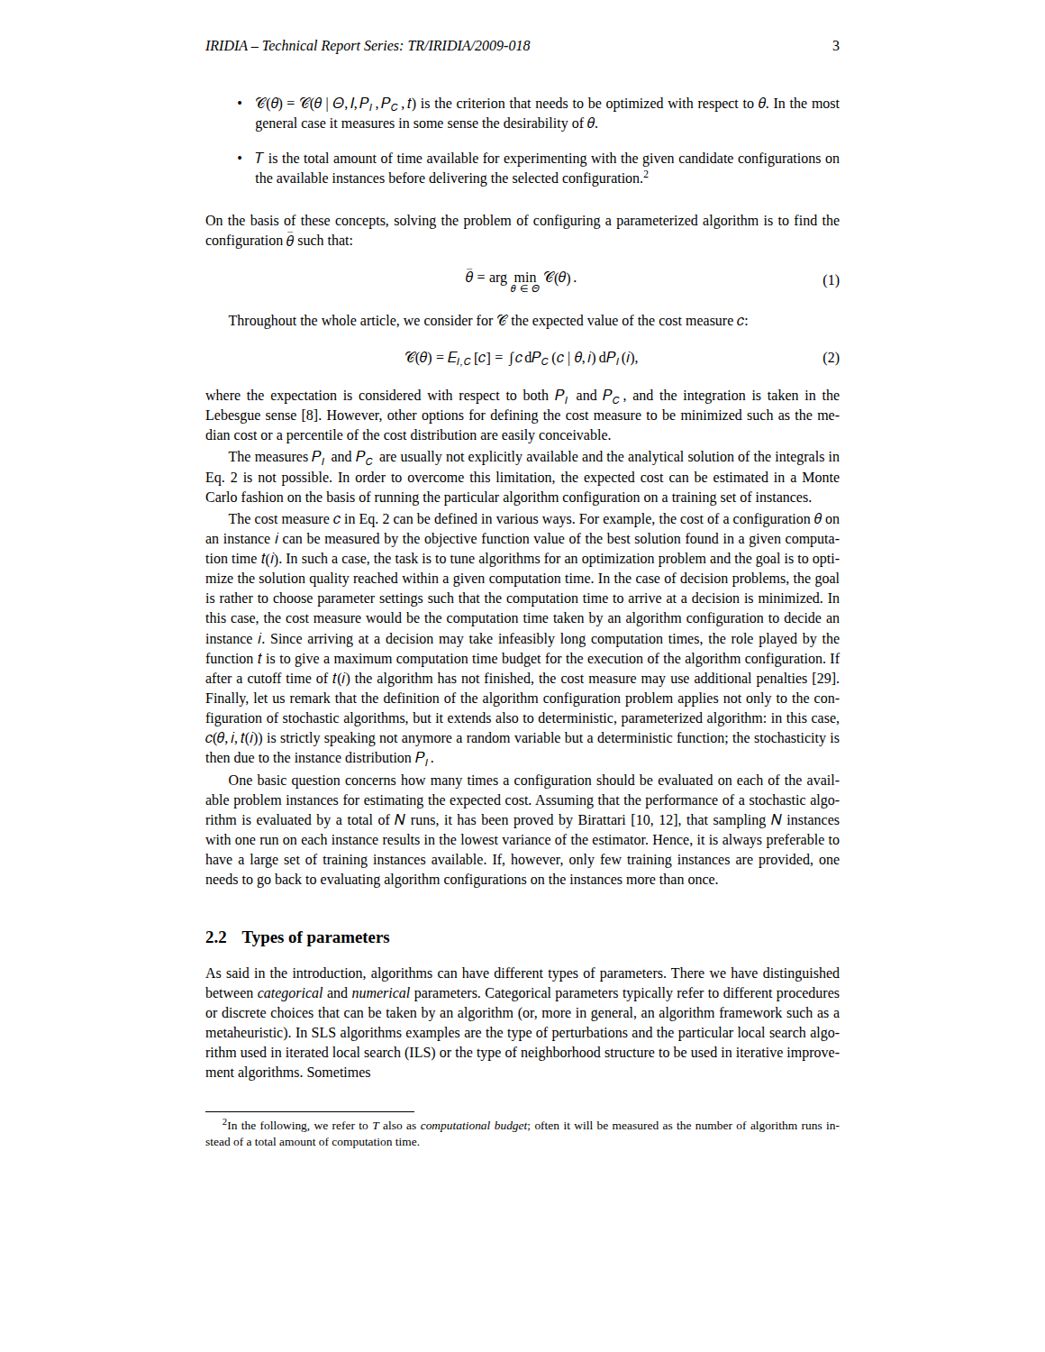IRIDIA – Technical Report Series: TR/IRIDIA/2009-018 3
𝒞(θ)= 𝒞(θ|Θ,I, PI, PC,t) is the criterion that needs to be optimized with respect to θ. In the most general case it measures in some sense the desirability of θ.
T is the total amount of time available for experimenting with the given candidate configurations on the available instances before delivering the selected configuration.2
On the basis of these concepts, solving the problem of configuring a parameterized algorithm is to find the configuration θ¯ such that:
θ¯ = arg min θ∈Θ 𝒞(θ). (1)
Throughout the whole article, we consider for 𝒞 the expected value of the cost measure c:
𝒞(θ) = EI,C [c] = ∫ c d PC (c|θ,i) d PI (i), (2)
where the expectation is considered with respect to both PI and PC, and the integration is taken in the Lebesgue sense [8]. However, other options for defining the cost measure to be minimized such as the median cost or a percentile of the cost distribution are easily conceivable.
The measures PI and PC are usually not explicitly available and the analytical solution of the integrals in Eq. 2 is not possible. In order to overcome this limitation, the expected cost can be estimated in a Monte Carlo fashion on the basis of running the particular algorithm configuration on a training set of instances.
The cost measure c in Eq. 2 can be defined in various ways. For example, the cost of a configuration θ on an instance i can be measured by the objective function value of the best solution found in a given computation time t(i). In such a case, the task is to tune algorithms for an optimization problem and the goal is to optimize the solution quality reached within a given computation time. In the case of decision problems, the goal is rather to choose parameter settings such that the computation time to arrive at a decision is minimized. In this case, the cost measure would be the computation time taken by an algorithm configuration to decide an instance i. Since arriving at a decision may take infeasibly long computation times, the role played by the function t is to give a maximum computation time budget for the execution of the algorithm configuration. If after a cutoff time of t(i) the algorithm has not finished, the cost measure may use additional penalties [29]. Finally, let us remark that the definition of the algorithm configuration problem applies not only to the configuration of stochastic algorithms, but it extends also to deterministic, parameterized algorithm: in this case, c(θ,i,t(i)) is strictly speaking not anymore a random variable but a deterministic function; the stochasticity is then due to the instance distribution PI.
One basic question concerns how many times a configuration should be evaluated on each of the available problem instances for estimating the expected cost. Assuming that the performance of a stochastic algorithm is evaluated by a total of N runs, it has been proved by Birattari [10, 12], that sampling N instances with one run on each instance results in the lowest variance of the estimator. Hence, it is always preferable to have a large set of training instances available. If, however, only few training instances are provided, one needs to go back to evaluating algorithm configurations on the instances more than once.
2.2 Types of parameters
As said in the introduction, algorithms can have different types of parameters. There we have distinguished between categorical and numerical parameters. Categorical parameters typically refer to different procedures or discrete choices that can be taken by an algorithm (or, more in general, an algorithm framework such as a metaheuristic). In SLS algorithms examples are the type of perturbations and the particular local search algorithm used in iterated local search (ILS) or the type of neighborhood structure to be used in iterative improvement algorithms. Sometimes
2In the following, we refer to T also as computational budget; often it will be measured as the number of algorithm runs instead of a total amount of computation time.